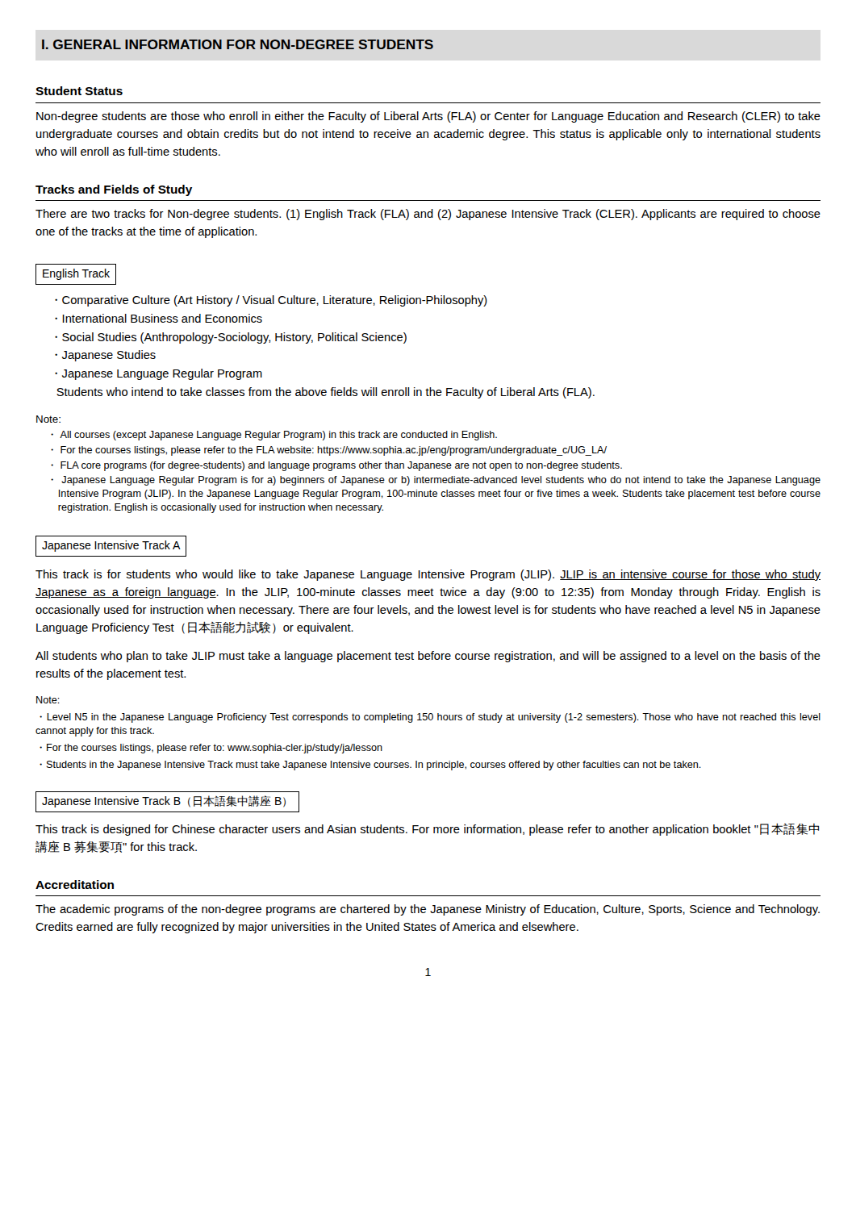I. GENERAL INFORMATION FOR NON-DEGREE STUDENTS
Student Status
Non-degree students are those who enroll in either the Faculty of Liberal Arts (FLA) or Center for Language Education and Research (CLER) to take undergraduate courses and obtain credits but do not intend to receive an academic degree. This status is applicable only to international students who will enroll as full-time students.
Tracks and Fields of Study
There are two tracks for Non-degree students. (1) English Track (FLA) and (2) Japanese Intensive Track (CLER). Applicants are required to choose one of the tracks at the time of application.
English Track
・Comparative Culture (Art History / Visual Culture, Literature, Religion-Philosophy)
・International Business and Economics
・Social Studies (Anthropology-Sociology, History, Political Science)
・Japanese Studies
・Japanese Language Regular Program
Students who intend to take classes from the above fields will enroll in the Faculty of Liberal Arts (FLA).
Note:
・ All courses (except Japanese Language Regular Program) in this track are conducted in English.
・ For the courses listings, please refer to the FLA website: https://www.sophia.ac.jp/eng/program/undergraduate_c/UG_LA/
・ FLA core programs (for degree-students) and language programs other than Japanese are not open to non-degree students.
・ Japanese Language Regular Program is for a) beginners of Japanese or b) intermediate-advanced level students who do not intend to take the Japanese Language Intensive Program (JLIP). In the Japanese Language Regular Program, 100-minute classes meet four or five times a week. Students take placement test before course registration. English is occasionally used for instruction when necessary.
Japanese Intensive Track A
This track is for students who would like to take Japanese Language Intensive Program (JLIP). JLIP is an intensive course for those who study Japanese as a foreign language. In the JLIP, 100-minute classes meet twice a day (9:00 to 12:35) from Monday through Friday. English is occasionally used for instruction when necessary. There are four levels, and the lowest level is for students who have reached a level N5 in Japanese Language Proficiency Test（日本語能力試験）or equivalent.
All students who plan to take JLIP must take a language placement test before course registration, and will be assigned to a level on the basis of the results of the placement test.
Note:
・Level N5 in the Japanese Language Proficiency Test corresponds to completing 150 hours of study at university (1-2 semesters). Those who have not reached this level cannot apply for this track.
・For the courses listings, please refer to: www.sophia-cler.jp/study/ja/lesson
・Students in the Japanese Intensive Track must take Japanese Intensive courses. In principle, courses offered by other faculties can not be taken.
Japanese Intensive Track B（日本語集中講座 B）
This track is designed for Chinese character users and Asian students. For more information, please refer to another application booklet "日本語集中講座 B 募集要項" for this track.
Accreditation
The academic programs of the non-degree programs are chartered by the Japanese Ministry of Education, Culture, Sports, Science and Technology. Credits earned are fully recognized by major universities in the United States of America and elsewhere.
1